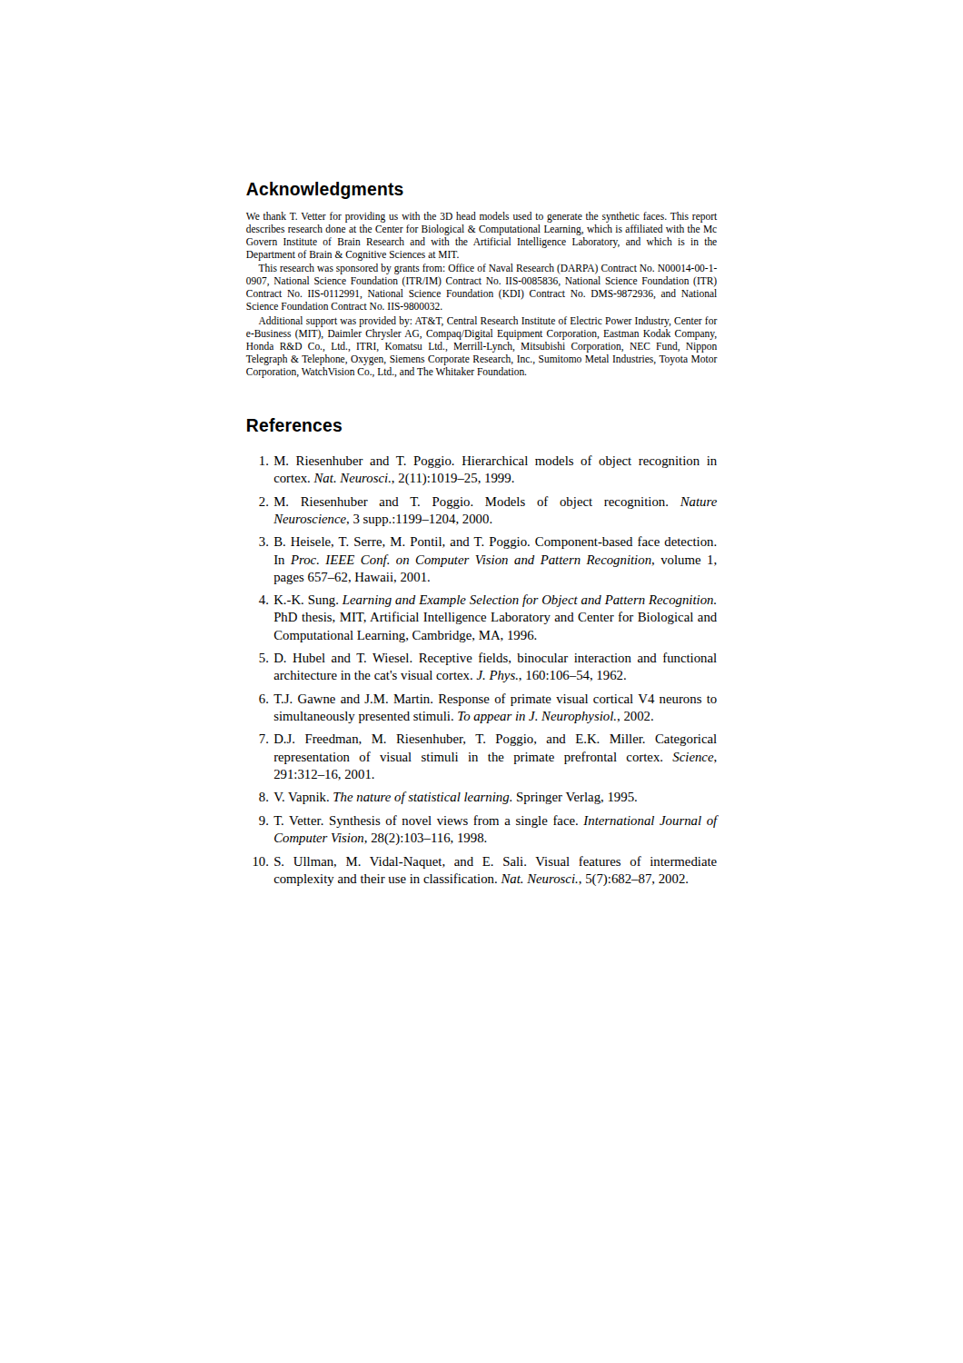Acknowledgments
We thank T. Vetter for providing us with the 3D head models used to generate the synthetic faces. This report describes research done at the Center for Biological & Computational Learning, which is affiliated with the Mc Govern Institute of Brain Research and with the Artificial Intelligence Laboratory, and which is in the Department of Brain & Cognitive Sciences at MIT.
This research was sponsored by grants from: Office of Naval Research (DARPA) Contract No. N00014-00-1-0907, National Science Foundation (ITR/IM) Contract No. IIS-0085836, National Science Foundation (ITR) Contract No. IIS-0112991, National Science Foundation (KDI) Contract No. DMS-9872936, and National Science Foundation Contract No. IIS-9800032.
Additional support was provided by: AT&T, Central Research Institute of Electric Power Industry, Center for e-Business (MIT), Daimler Chrysler AG, Compaq/Digital Equipment Corporation, Eastman Kodak Company, Honda R&D Co., Ltd., ITRI, Komatsu Ltd., Merrill-Lynch, Mitsubishi Corporation, NEC Fund, Nippon Telegraph & Telephone, Oxygen, Siemens Corporate Research, Inc., Sumitomo Metal Industries, Toyota Motor Corporation, WatchVision Co., Ltd., and The Whitaker Foundation.
References
M. Riesenhuber and T. Poggio. Hierarchical models of object recognition in cortex. Nat. Neurosci., 2(11):1019–25, 1999.
M. Riesenhuber and T. Poggio. Models of object recognition. Nature Neuroscience, 3 supp.:1199–1204, 2000.
B. Heisele, T. Serre, M. Pontil, and T. Poggio. Component-based face detection. In Proc. IEEE Conf. on Computer Vision and Pattern Recognition, volume 1, pages 657–62, Hawaii, 2001.
K.-K. Sung. Learning and Example Selection for Object and Pattern Recognition. PhD thesis, MIT, Artificial Intelligence Laboratory and Center for Biological and Computational Learning, Cambridge, MA, 1996.
D. Hubel and T. Wiesel. Receptive fields, binocular interaction and functional architecture in the cat's visual cortex. J. Phys., 160:106–54, 1962.
T.J. Gawne and J.M. Martin. Response of primate visual cortical V4 neurons to simultaneously presented stimuli. To appear in J. Neurophysiol., 2002.
D.J. Freedman, M. Riesenhuber, T. Poggio, and E.K. Miller. Categorical representation of visual stimuli in the primate prefrontal cortex. Science, 291:312–16, 2001.
V. Vapnik. The nature of statistical learning. Springer Verlag, 1995.
T. Vetter. Synthesis of novel views from a single face. International Journal of Computer Vision, 28(2):103–116, 1998.
S. Ullman, M. Vidal-Naquet, and E. Sali. Visual features of intermediate complexity and their use in classification. Nat. Neurosci., 5(7):682–87, 2002.